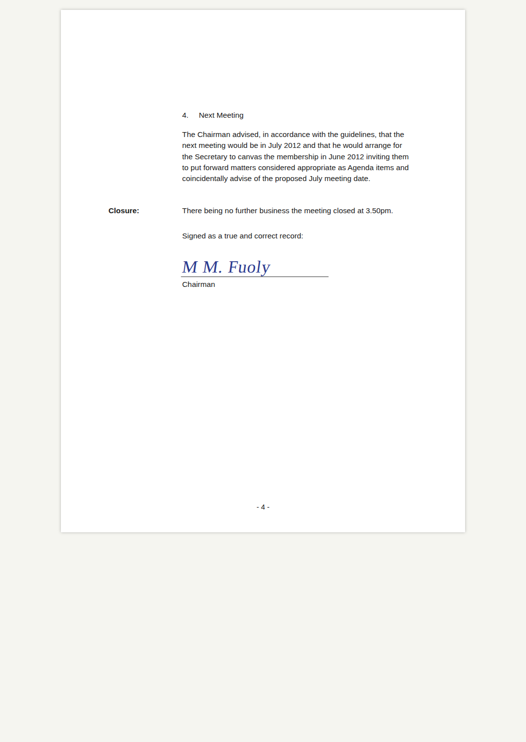4. Next Meeting
The Chairman advised, in accordance with the guidelines, that the next meeting would be in July 2012 and that he would arrange for the Secretary to canvas the membership in June 2012 inviting them to put forward matters considered appropriate as Agenda items and coincidentally advise of the proposed July meeting date.
Closure:
There being no further business the meeting closed at 3.50pm.
Signed as a true and correct record:
M M. Fuoly
Chairman
- 4 -